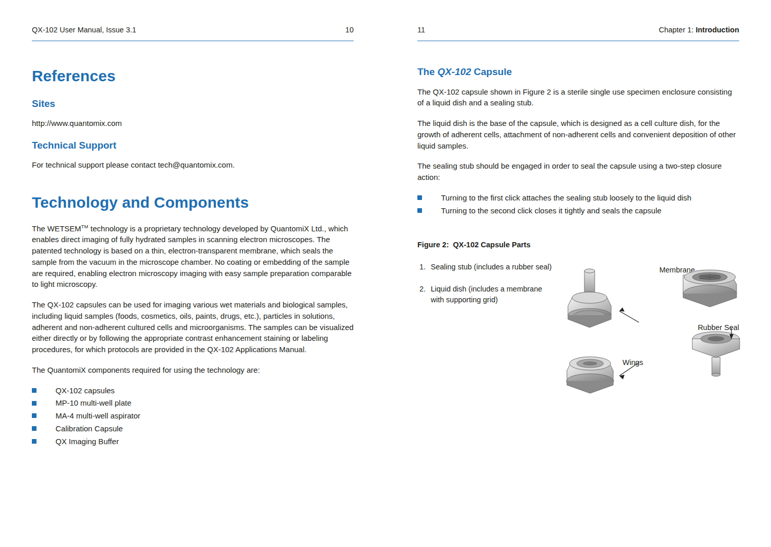QX-102 User Manual, Issue 3.1 10
References
Sites
http://www.quantomix.com
Technical Support
For technical support please contact tech@quantomix.com.
Technology and Components
The WETSEMTM technology is a proprietary technology developed by QuantomiX Ltd., which enables direct imaging of fully hydrated samples in scanning electron microscopes. The patented technology is based on a thin, electron-transparent membrane, which seals the sample from the vacuum in the microscope chamber. No coating or embedding of the sample are required, enabling electron microscopy imaging with easy sample preparation comparable to light microscopy.
The QX-102 capsules can be used for imaging various wet materials and biological samples, including liquid samples (foods, cosmetics, oils, paints, drugs, etc.), particles in solutions, adherent and non-adherent cultured cells and microorganisms. The samples can be visualized either directly or by following the appropriate contrast enhancement staining or labeling procedures, for which protocols are provided in the QX-102 Applications Manual.
The QuantomiX components required for using the technology are:
QX-102 capsules
MP-10 multi-well plate
MA-4 multi-well aspirator
Calibration Capsule
QX Imaging Buffer
11 Chapter 1: Introduction
The QX-102 Capsule
The QX-102 capsule shown in Figure 2 is a sterile single use specimen enclosure consisting of a liquid dish and a sealing stub.
The liquid dish is the base of the capsule, which is designed as a cell culture dish, for the growth of adherent cells, attachment of non-adherent cells and convenient deposition of other liquid samples.
The sealing stub should be engaged in order to seal the capsule using a two-step closure action:
Turning to the first click attaches the sealing stub loosely to the liquid dish
Turning to the second click closes it tightly and seals the capsule
Figure 2: QX-102 Capsule Parts
Sealing stub (includes a rubber seal)
Liquid dish (includes a membrane with supporting grid)
Membrane Rubber Seal Wings